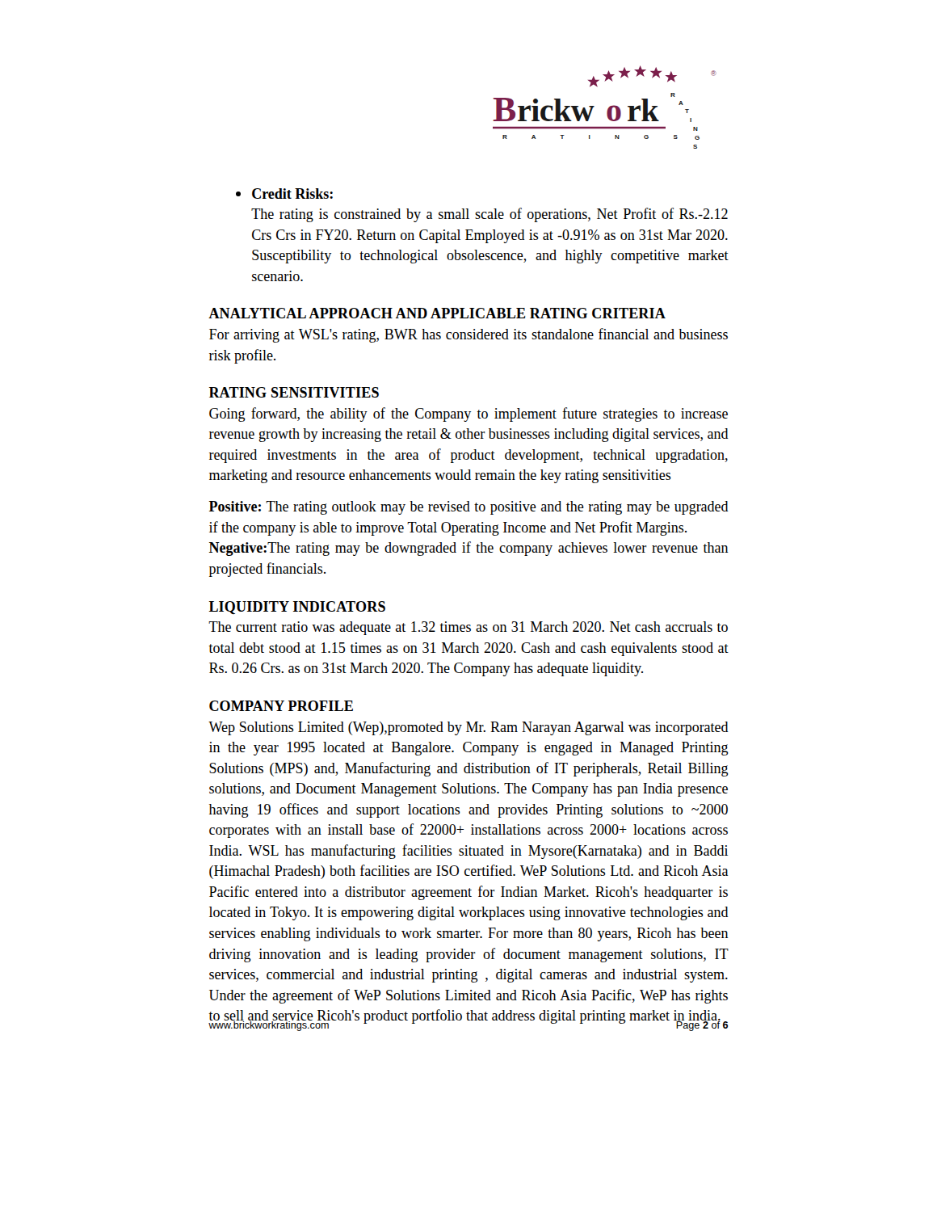® B rickw o rk R A T I N G S R A T I N G S
Credit Risks:
The rating is constrained by a small scale of operations, Net Profit of Rs.-2.12 Crs Crs in FY20. Return on Capital Employed is at -0.91% as on 31st Mar 2020. Susceptibility to technological obsolescence, and highly competitive market scenario.
Analytical Approach and Applicable Rating Criteria
For arriving at WSL's rating, BWR has considered its standalone financial and business risk profile.
Rating Sensitivities
Going forward, the ability of the Company to implement future strategies to increase revenue growth by increasing the retail & other businesses including digital services, and required investments in the area of product development, technical upgradation, marketing and resource enhancements would remain the key rating sensitivities
Positive: The rating outlook may be revised to positive and the rating may be upgraded if the company is able to improve Total Operating Income and Net Profit Margins.
Negative: The rating may be downgraded if the company achieves lower revenue than projected financials.
Liquidity Indicators
The current ratio was adequate at 1.32 times as on 31 March 2020. Net cash accruals to total debt stood at 1.15 times as on 31 March 2020. Cash and cash equivalents stood at Rs. 0.26 Crs. as on 31st March 2020. The Company has adequate liquidity.
Company Profile
Wep Solutions Limited (Wep),promoted by Mr. Ram Narayan Agarwal was incorporated in the year 1995 located at Bangalore. Company is engaged in Managed Printing Solutions (MPS) and, Manufacturing and distribution of IT peripherals, Retail Billing solutions, and Document Management Solutions. The Company has pan India presence having 19 offices and support locations and provides Printing solutions to ~2000 corporates with an install base of 22000+ installations across 2000+ locations across India. WSL has manufacturing facilities situated in Mysore(Karnataka) and in Baddi (Himachal Pradesh) both facilities are ISO certified. WeP Solutions Ltd. and Ricoh Asia Pacific entered into a distributor agreement for Indian Market. Ricoh's headquarter is located in Tokyo. It is empowering digital workplaces using innovative technologies and services enabling individuals to work smarter. For more than 80 years, Ricoh has been driving innovation and is leading provider of document management solutions, IT services, commercial and industrial printing , digital cameras and industrial system. Under the agreement of WeP Solutions Limited and Ricoh Asia Pacific, WeP has rights to sell and service Ricoh's product portfolio that address digital printing market in india.
www.brickworkratings.com Page 2 of 6